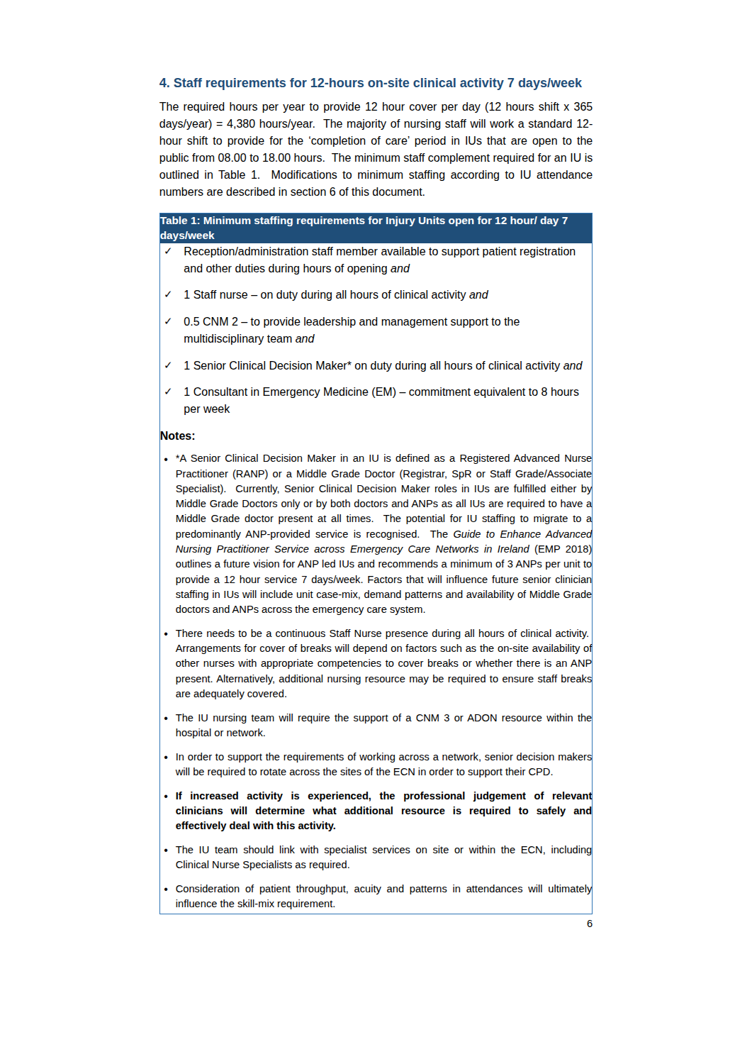4. Staff requirements for 12-hours on-site clinical activity 7 days/week
The required hours per year to provide 12 hour cover per day (12 hours shift x 365 days/year) = 4,380 hours/year. The majority of nursing staff will work a standard 12-hour shift to provide for the ‘completion of care’ period in IUs that are open to the public from 08.00 to 18.00 hours. The minimum staff complement required for an IU is outlined in Table 1. Modifications to minimum staffing according to IU attendance numbers are described in section 6 of this document.
| Table 1: Minimum staffing requirements for Injury Units open for 12 hour/ day 7 days/week |
| Reception/administration staff member available to support patient registration and other duties during hours of opening and 1 Staff nurse – on duty during all hours of clinical activity and 0.5 CNM 2 – to provide leadership and management support to the multidisciplinary team and 1 Senior Clinical Decision Maker* on duty during all hours of clinical activity and 1 Consultant in Emergency Medicine (EM) – commitment equivalent to 8 hours per week Notes: *A Senior Clinical Decision Maker in an IU is defined as a Registered Advanced Nurse Practitioner (RANP) or a Middle Grade Doctor (Registrar, SpR or Staff Grade/Associate Specialist). Currently, Senior Clinical Decision Maker roles in IUs are fulfilled either by Middle Grade Doctors only or by both doctors and ANPs as all IUs are required to have a Middle Grade doctor present at all times. The potential for IU staffing to migrate to a predominantly ANP-provided service is recognised. The Guide to Enhance Advanced Nursing Practitioner Service across Emergency Care Networks in Ireland (EMP 2018) outlines a future vision for ANP led IUs and recommends a minimum of 3 ANPs per unit to provide a 12 hour service 7 days/week. Factors that will influence future senior clinician staffing in IUs will include unit case-mix, demand patterns and availability of Middle Grade doctors and ANPs across the emergency care system. There needs to be a continuous Staff Nurse presence during all hours of clinical activity. Arrangements for cover of breaks will depend on factors such as the on-site availability of other nurses with appropriate competencies to cover breaks or whether there is an ANP present. Alternatively, additional nursing resource may be required to ensure staff breaks are adequately covered. The IU nursing team will require the support of a CNM 3 or ADON resource within the hospital or network. In order to support the requirements of working across a network, senior decision makers will be required to rotate across the sites of the ECN in order to support their CPD. If increased activity is experienced, the professional judgement of relevant clinicians will determine what additional resource is required to safely and effectively deal with this activity. The IU team should link with specialist services on site or within the ECN, including Clinical Nurse Specialists as required. Consideration of patient throughput, acuity and patterns in attendances will ultimately influence the skill-mix requirement. |
6